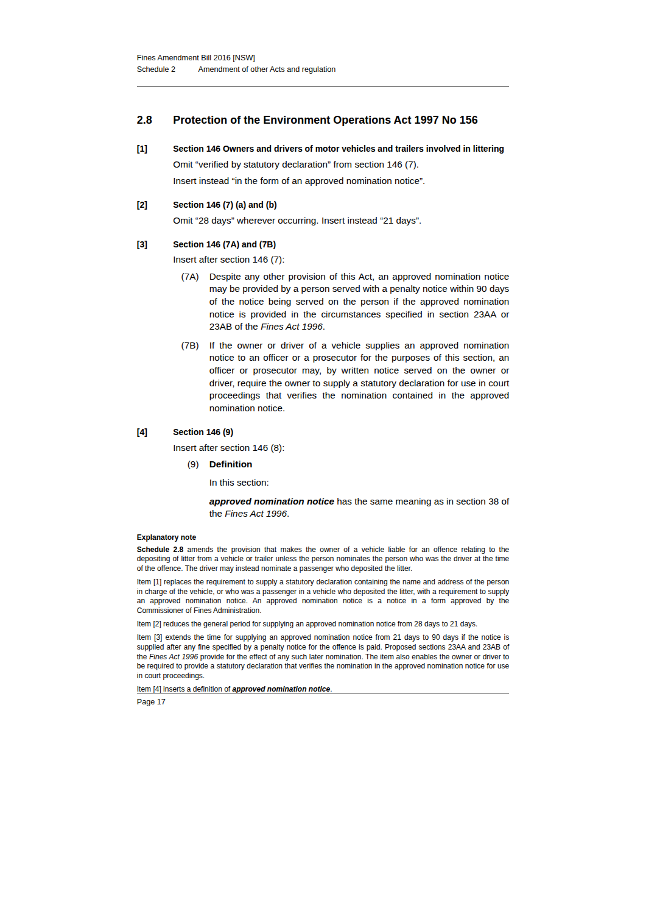Fines Amendment Bill 2016 [NSW] Schedule 2 Amendment of other Acts and regulation
2.8 Protection of the Environment Operations Act 1997 No 156
[1] Section 146 Owners and drivers of motor vehicles and trailers involved in littering
Omit “verified by statutory declaration” from section 146 (7).
Insert instead “in the form of an approved nomination notice”.
[2] Section 146 (7) (a) and (b)
Omit “28 days” wherever occurring. Insert instead “21 days”.
[3] Section 146 (7A) and (7B)
Insert after section 146 (7):
(7A) Despite any other provision of this Act, an approved nomination notice may be provided by a person served with a penalty notice within 90 days of the notice being served on the person if the approved nomination notice is provided in the circumstances specified in section 23AA or 23AB of the Fines Act 1996.
(7B) If the owner or driver of a vehicle supplies an approved nomination notice to an officer or a prosecutor for the purposes of this section, an officer or prosecutor may, by written notice served on the owner or driver, require the owner to supply a statutory declaration for use in court proceedings that verifies the nomination contained in the approved nomination notice.
[4] Section 146 (9)
Insert after section 146 (8):
(9) Definition
In this section:
approved nomination notice has the same meaning as in section 38 of the Fines Act 1996.
Explanatory note
Schedule 2.8 amends the provision that makes the owner of a vehicle liable for an offence relating to the depositing of litter from a vehicle or trailer unless the person nominates the person who was the driver at the time of the offence. The driver may instead nominate a passenger who deposited the litter.
Item [1] replaces the requirement to supply a statutory declaration containing the name and address of the person in charge of the vehicle, or who was a passenger in a vehicle who deposited the litter, with a requirement to supply an approved nomination notice. An approved nomination notice is a notice in a form approved by the Commissioner of Fines Administration.
Item [2] reduces the general period for supplying an approved nomination notice from 28 days to 21 days.
Item [3] extends the time for supplying an approved nomination notice from 21 days to 90 days if the notice is supplied after any fine specified by a penalty notice for the offence is paid. Proposed sections 23AA and 23AB of the Fines Act 1996 provide for the effect of any such later nomination. The item also enables the owner or driver to be required to provide a statutory declaration that verifies the nomination in the approved nomination notice for use in court proceedings.
Item [4] inserts a definition of approved nomination notice.
Page 17